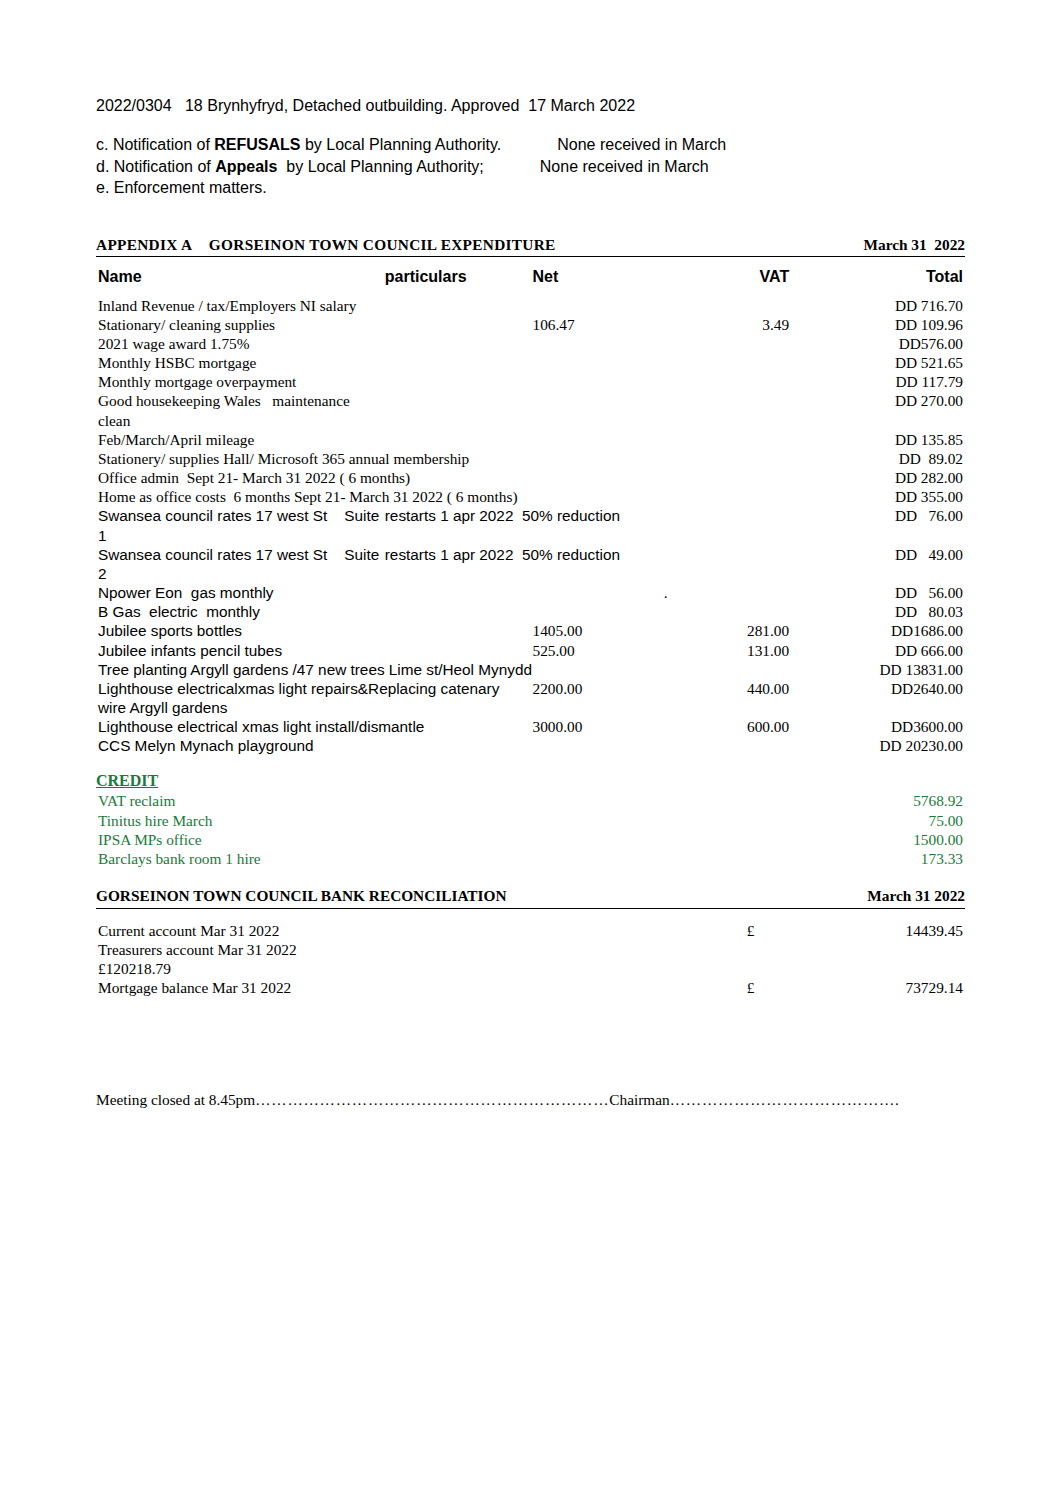2022/0304 18 Brynhyfryd, Detached outbuilding. Approved 17 March 2022
c. Notification of REFUSALS by Local Planning Authority. None received in March
d. Notification of Appeals by Local Planning Authority; None received in March
e. Enforcement matters.
APPENDIX A GORSEINON TOWN COUNCIL EXPENDITURE March 31 2022
| Name | particulars | Net | VAT | Total |
| Inland Revenue / tax/Employers NI salary | | | | DD 716.70 |
| Stationary/ cleaning supplies | | 106.47 | 3.49 | DD 109.96 |
| 2021 wage award 1.75% | | | | DD576.00 |
| Monthly HSBC mortgage | | | | DD 521.65 |
| Monthly mortgage overpayment | | | | DD 117.79 |
| Good housekeeping Wales maintenance clean | | | | DD 270.00 |
| Feb/March/April mileage | | | | DD 135.85 |
| Stationery/ supplies Hall/ Microsoft 365 annual membership | | | DD 89.02 |
| Office admin Sept 21- March 31 2022 ( 6 months) | | | DD 282.00 |
| Home as office costs 6 months Sept 21- March 31 2022 ( 6 months) | | DD 355.00 |
| Swansea council rates 17 west St Suite 1 | restarts 1 apr 2022 50% reduction | | DD 76.00 |
| Swansea council rates 17 west St Suite 2 | restarts 1 apr 2022 50% reduction | | DD 49.00 |
| Npower Eon gas monthly | | . | | DD 56.00 |
| B Gas electric monthly | | | | DD 80.03 |
| Jubilee sports bottles | | 1405.00 | 281.00 | DD1686.00 |
| Jubilee infants pencil tubes | | 525.00 | 131.00 | DD 666.00 |
| Tree planting Argyll gardens /47 new trees Lime st/Heol Mynydd | | DD 13831.00 |
| Lighthouse electricalxmas light repairs&Replacing catenary wire Argyll gardens | 2200.00 | 440.00 | DD2640.00 |
| Lighthouse electrical xmas light install/dismantle | 3000.00 | 600.00 | DD3600.00 |
| CCS Melyn Mynach playground | | | | DD 20230.00 |
CREDIT
| VAT reclaim | | | | 5768.92 |
| Tinitus hire March | | | | 75.00 |
| IPSA MPs office | | | | 1500.00 |
| Barclays bank room 1 hire | | | | 173.33 |
GORSEINON TOWN COUNCIL BANK RECONCILIATION March 31 2022
| Current account Mar 31 2022 | £ | 14439.45 |
| Treasurers account Mar 31 2022 | | |
| £120218.79 | | |
| Mortgage balance Mar 31 2022 | £ | 73729.14 |
Meeting closed at 8.45pm…………………………………………………………Chairman…………………………………….